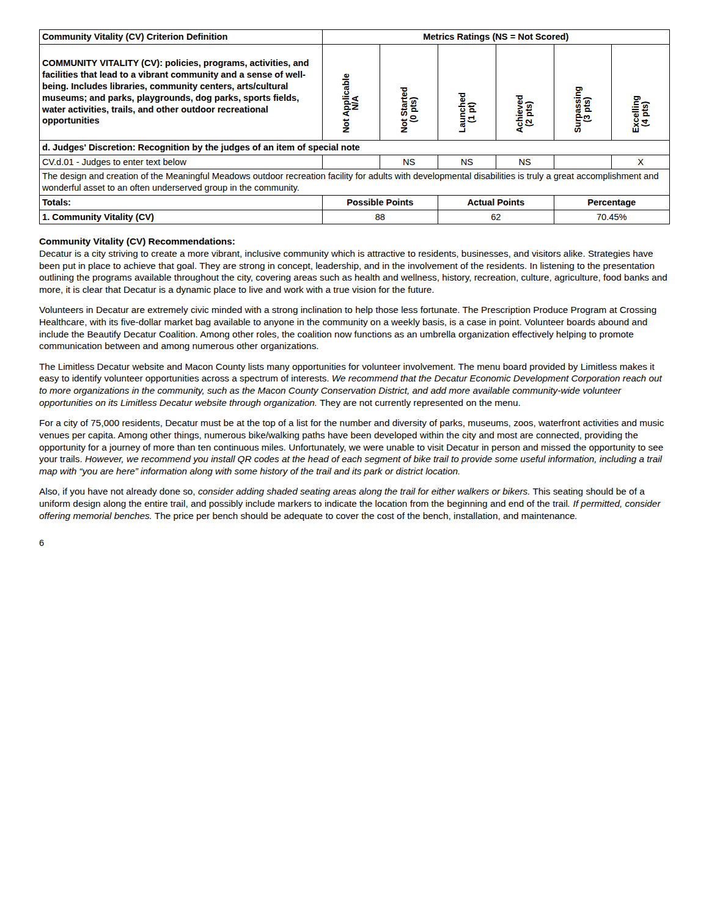| Community Vitality (CV) Criterion Definition | Metrics Ratings (NS = Not Scored) |
| COMMUNITY VITALITY (CV): policies, programs, activities, and facilities that lead to a vibrant community and a sense of well-being. Includes libraries, community centers, arts/cultural museums; and parks, playgrounds, dog parks, sports fields, water activities, trails, and other outdoor recreational opportunities | Not Applicable N/A | Not Started (0 pts) | Launched (1 pt) | Achieved (2 pts) | Surpassing (3 pts) | Excelling (4 pts) |
| d. Judges' Discretion: Recognition by the judges of an item of special note |
| CV.d.01 - Judges to enter text below | | NS | NS | NS | | X |
| The design and creation of the Meaningful Meadows outdoor recreation facility for adults with developmental disabilities is truly a great accomplishment and wonderful asset to an often underserved group in the community. |
| Totals: | Possible Points | Actual Points | Percentage |
| 1. Community Vitality (CV) | 88 | 62 | 70.45% |
Community Vitality (CV) Recommendations:
Decatur is a city striving to create a more vibrant, inclusive community which is attractive to residents, businesses, and visitors alike. Strategies have been put in place to achieve that goal. They are strong in concept, leadership, and in the involvement of the residents. In listening to the presentation outlining the programs available throughout the city, covering areas such as health and wellness, history, recreation, culture, agriculture, food banks and more, it is clear that Decatur is a dynamic place to live and work with a true vision for the future.
Volunteers in Decatur are extremely civic minded with a strong inclination to help those less fortunate. The Prescription Produce Program at Crossing Healthcare, with its five-dollar market bag available to anyone in the community on a weekly basis, is a case in point. Volunteer boards abound and include the Beautify Decatur Coalition. Among other roles, the coalition now functions as an umbrella organization effectively helping to promote communication between and among numerous other organizations.
The Limitless Decatur website and Macon County lists many opportunities for volunteer involvement. The menu board provided by Limitless makes it easy to identify volunteer opportunities across a spectrum of interests. We recommend that the Decatur Economic Development Corporation reach out to more organizations in the community, such as the Macon County Conservation District, and add more available community-wide volunteer opportunities on its Limitless Decatur website through organization. They are not currently represented on the menu.
For a city of 75,000 residents, Decatur must be at the top of a list for the number and diversity of parks, museums, zoos, waterfront activities and music venues per capita. Among other things, numerous bike/walking paths have been developed within the city and most are connected, providing the opportunity for a journey of more than ten continuous miles. Unfortunately, we were unable to visit Decatur in person and missed the opportunity to see your trails. However, we recommend you install QR codes at the head of each segment of bike trail to provide some useful information, including a trail map with “you are here” information along with some history of the trail and its park or district location.
Also, if you have not already done so, consider adding shaded seating areas along the trail for either walkers or bikers. This seating should be of a uniform design along the entire trail, and possibly include markers to indicate the location from the beginning and end of the trail. If permitted, consider offering memorial benches. The price per bench should be adequate to cover the cost of the bench, installation, and maintenance.
6